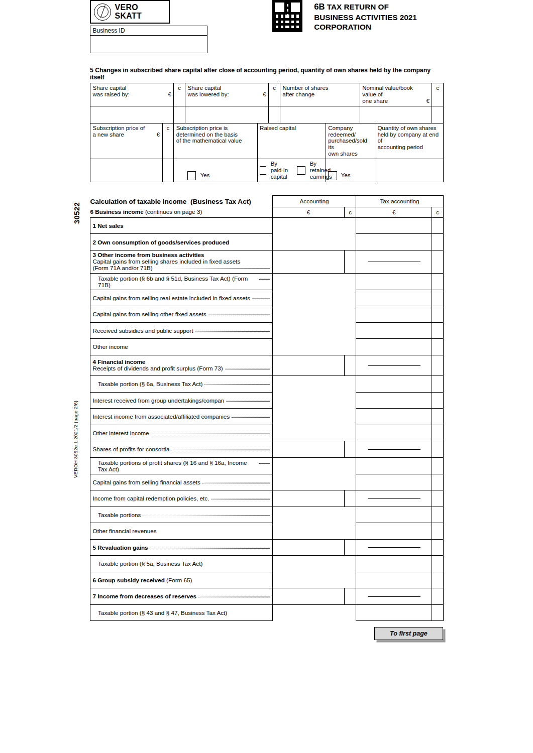30522
VEROH 3052e 1.2021/2 (page 2/6)
VERO
SKATT
Business ID
6B TAX RETURN OF
BUSINESS ACTIVITIES 2021
CORPORATION
5 Changes in subscribed share capital after close of accounting period, quantity of own shares held by the company itself
| Share capital was raised by: € | c | Share capital was lowered by: € | c | Number of shares after change | Nominal value/book value of one share € | c |
| Subscription price of a new share € | c | Subscription price is determined on the basis of the mathematical value | Raised capital | Company redeemed/ purchased/sold its own shares | Quantity of own shares held by company at end of accounting period |
| | | | Yes | By paid-in capital By retained earnings | Yes | |
| Calculation of taxable income (Business Tax Act) | Accounting | Tax accounting |
| 6 Business income (continues on page 3) | € | c | € | c |
| 1 Net sales | | | | |
| 2 Own consumption of goods/services produced | | | | |
| 3 Other income from business activities Capital gains from selling shares included in fixed assets (Form 71A and/or 71B) | | | | |
| Taxable portion (§ 6b and § 51d, Business Tax Act) (Form 71B) | | | | |
| Capital gains from selling real estate included in fixed assets | | | | |
| Capital gains from selling other fixed assets | | | | |
| Received subsidies and public support | | | | |
| Other income | | | | |
| 4 Financial income Receipts of dividends and profit surplus (Form 73) | | | | |
| Taxable portion (§ 6a, Business Tax Act) | | | | |
| Interest received from group undertakings/compan | | | | |
| Interest income from associated/affiliated companies | | | | |
| Other interest income | | | | |
| Shares of profits for consortia | | | | |
| Taxable portions of profit shares (§ 16 and § 16a, Income Tax Act) | | | | |
| Capital gains from selling financial assets | | | | |
| Income from capital redemption policies, etc. | | | | |
| Taxable portions | | | | |
| Other financial revenues | | | | |
| 5 Revaluation gains | | | | |
| Taxable portion (§ 5a, Business Tax Act) | | | | |
| 6 Group subsidy received (Form 65) | | | | |
| 7 Income from decreases of reserves | | | | |
| Taxable portion (§ 43 and § 47, Business Tax Act) | | | | |
To first page